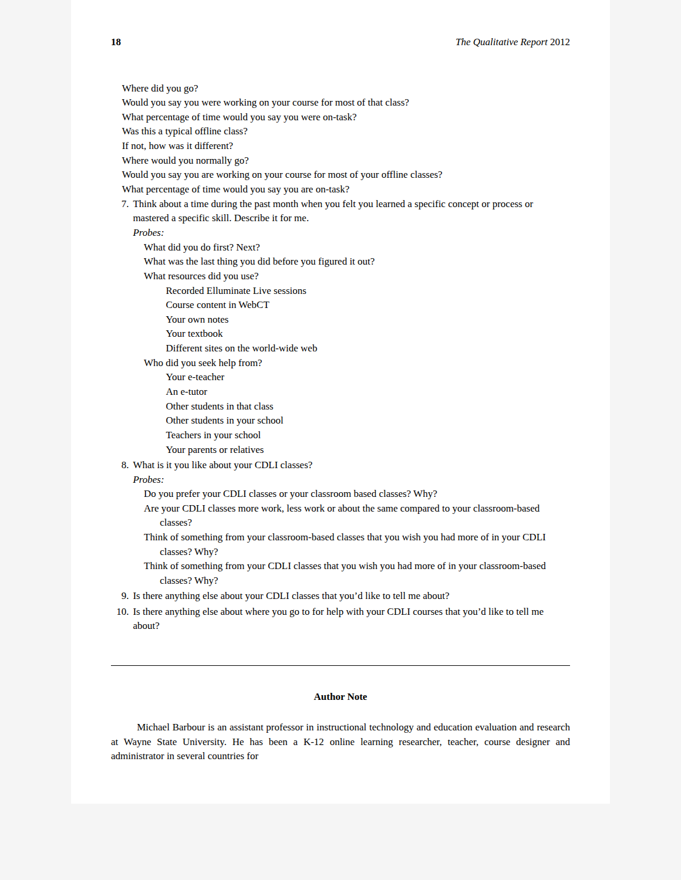18 The Qualitative Report 2012
Where did you go?
Would you say you were working on your course for most of that class?
What percentage of time would you say you were on-task?
Was this a typical offline class?
If not, how was it different?
Where would you normally go?
Would you say you are working on your course for most of your offline classes?
What percentage of time would you say you are on-task?
7.
Think about a time during the past month when you felt you learned a specific concept or process or mastered a specific skill. Describe it for me.
Probes:
What did you do first? Next?
What was the last thing you did before you figured it out?
What resources did you use?
Recorded Elluminate Live sessions
Course content in WebCT
Your own notes
Your textbook
Different sites on the world-wide web
Who did you seek help from?
Your e-teacher
An e-tutor
Other students in that class
Other students in your school
Teachers in your school
Your parents or relatives
8.
What is it you like about your CDLI classes?
Probes:
Do you prefer your CDLI classes or your classroom based classes? Why?
Are your CDLI classes more work, less work or about the same compared to your classroom-based classes?
Think of something from your classroom-based classes that you wish you had more of in your CDLI classes? Why?
Think of something from your CDLI classes that you wish you had more of in your classroom-based classes? Why?
9.
Is there anything else about your CDLI classes that you’d like to tell me about?
10.
Is there anything else about where you go to for help with your CDLI courses that you’d like to tell me about?
Author Note
Michael Barbour is an assistant professor in instructional technology and education evaluation and research at Wayne State University. He has been a K-12 online learning researcher, teacher, course designer and administrator in several countries for